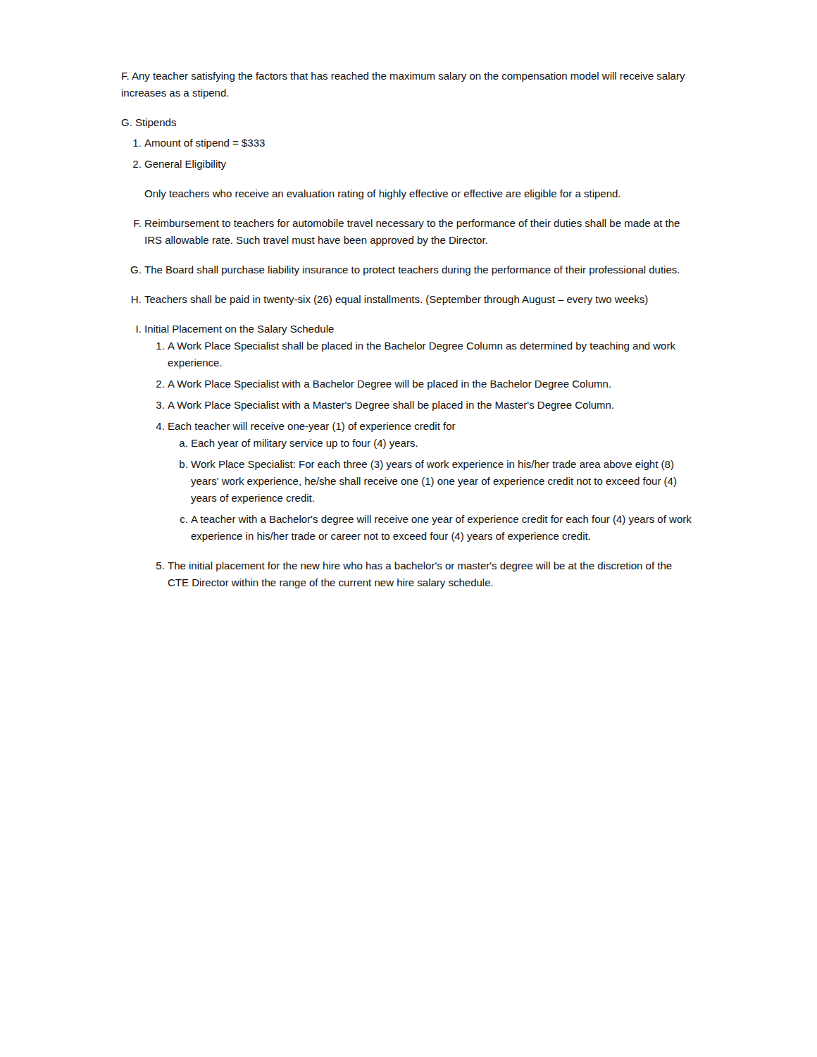F. Any teacher satisfying the factors that has reached the maximum salary on the compensation model will receive salary increases as a stipend.
G. Stipends
Amount of stipend = $333
General Eligibility
Only teachers who receive an evaluation rating of highly effective or effective are eligible for a stipend.
Reimbursement to teachers for automobile travel necessary to the performance of their duties shall be made at the IRS allowable rate. Such travel must have been approved by the Director.
The Board shall purchase liability insurance to protect teachers during the performance of their professional duties.
Teachers shall be paid in twenty-six (26) equal installments. (September through August – every two weeks)
Initial Placement on the Salary Schedule
A Work Place Specialist shall be placed in the Bachelor Degree Column as determined by teaching and work experience.
A Work Place Specialist with a Bachelor Degree will be placed in the Bachelor Degree Column.
A Work Place Specialist with a Master's Degree shall be placed in the Master's Degree Column.
Each teacher will receive one-year (1) of experience credit for
Each year of military service up to four (4) years.
Work Place Specialist: For each three (3) years of work experience in his/her trade area above eight (8) years' work experience, he/she shall receive one (1) one year of experience credit not to exceed four (4) years of experience credit.
A teacher with a Bachelor's degree will receive one year of experience credit for each four (4) years of work experience in his/her trade or career not to exceed four (4) years of experience credit.
The initial placement for the new hire who has a bachelor's or master's degree will be at the discretion of the CTE Director within the range of the current new hire salary schedule.